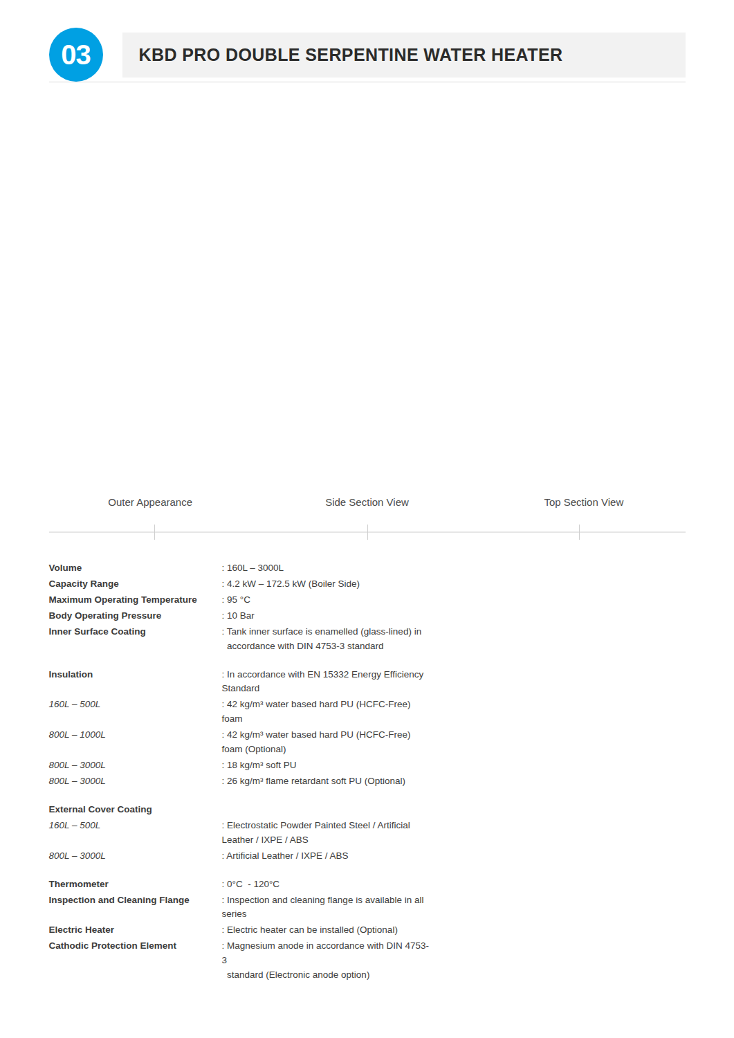03
KBD PRO DOUBLE SERPENTINE WATER HEATER
Outer Appearance
Side Section View
Top Section View
| Volume | : 160L – 3000L |
| Capacity Range | : 4.2 kW – 172.5 kW (Boiler Side) |
| Maximum Operating Temperature | : 95 °C |
| Body Operating Pressure | : 10 Bar |
| Inner Surface Coating | : Tank inner surface is enamelled (glass-lined) in accordance with DIN 4753-3 standard |
| Insulation | : In accordance with EN 15332 Energy Efficiency Standard |
| 160L – 500L | : 42 kg/m³ water based hard PU (HCFC-Free) foam |
| 800L – 1000L | : 42 kg/m³ water based hard PU (HCFC-Free) foam (Optional) |
| 800L – 3000L | : 18 kg/m³ soft PU |
| 800L – 3000L | : 26 kg/m³ flame retardant soft PU (Optional) |
| External Cover Coating | |
| 160L – 500L | : Electrostatic Powder Painted Steel / Artificial Leather / IXPE / ABS |
| 800L – 3000L | : Artificial Leather / IXPE / ABS |
| Thermometer | : 0°C - 120°C |
| Inspection and Cleaning Flange | : Inspection and cleaning flange is available in all series |
| Electric Heater | : Electric heater can be installed (Optional) |
| Cathodic Protection Element | : Magnesium anode in accordance with DIN 4753-3 standard (Electronic anode option) |